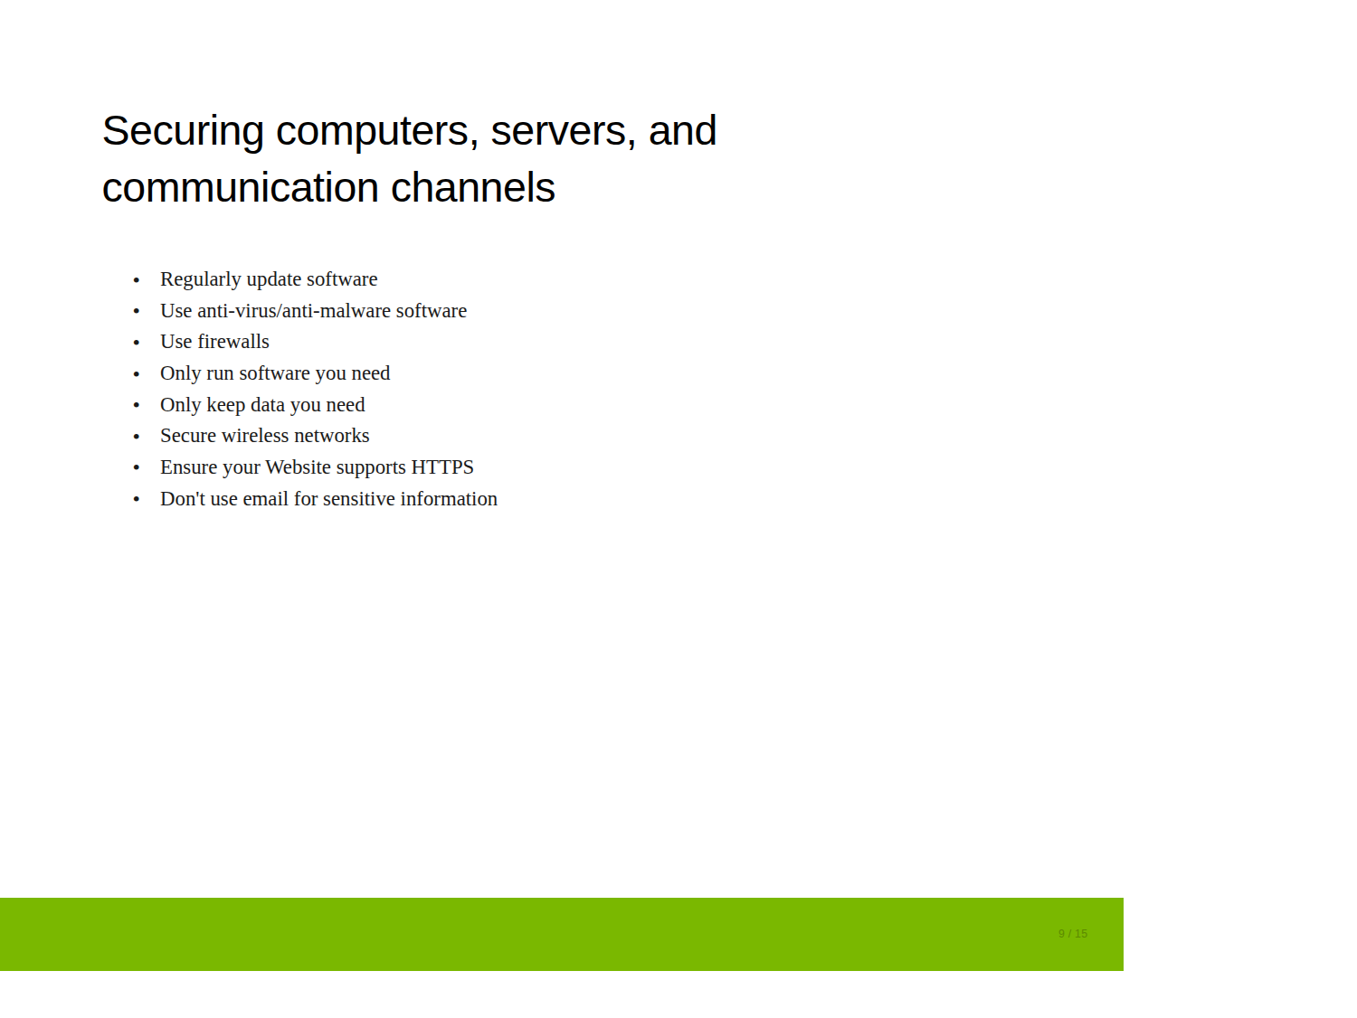Securing computers, servers, and communication channels
Regularly update software
Use anti-virus/anti-malware software
Use firewalls
Only run software you need
Only keep data you need
Secure wireless networks
Ensure your Website supports HTTPS
Don't use email for sensitive information
9 / 15